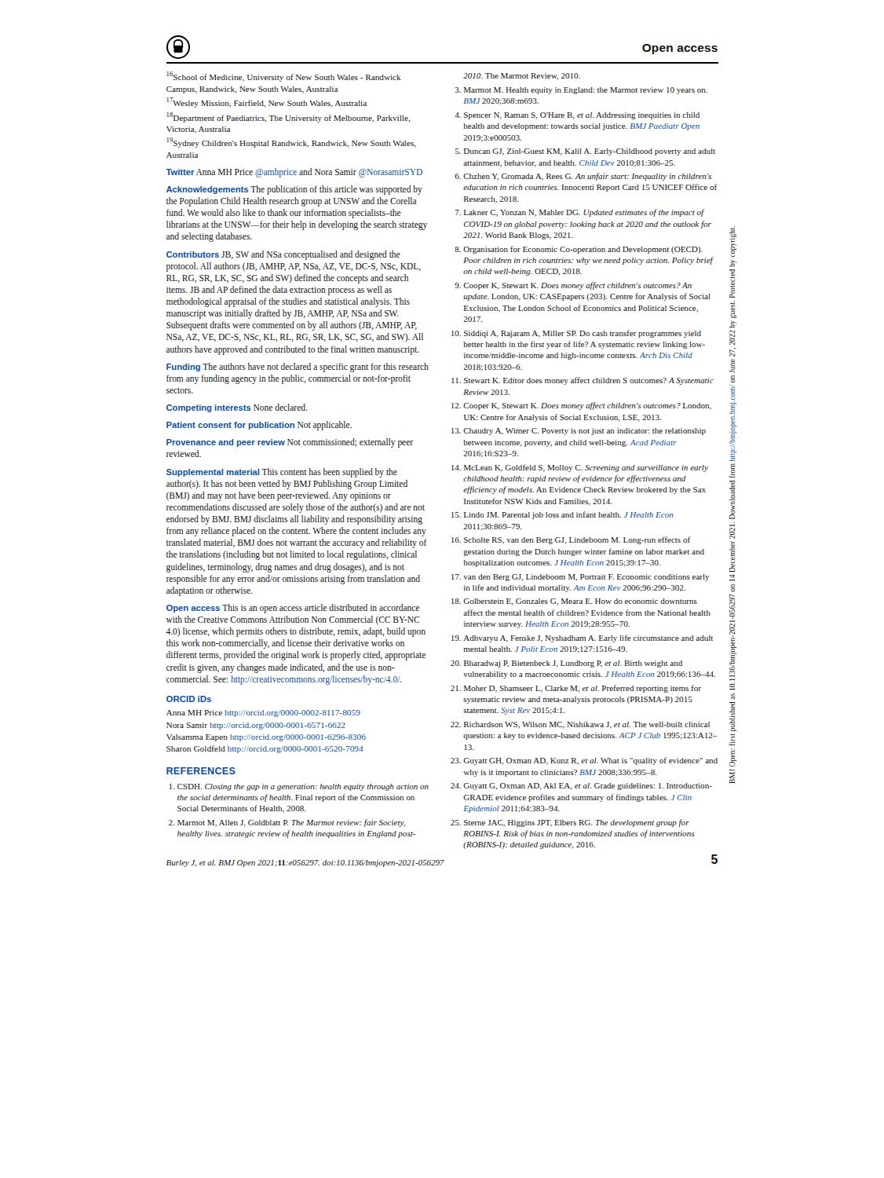Open access
16School of Medicine, University of New South Wales - Randwick Campus, Randwick, New South Wales, Australia
17Wesley Mission, Fairfield, New South Wales, Australia
18Department of Paediatrics, The University of Melbourne, Parkville, Victoria, Australia
19Sydney Children's Hospital Randwick, Randwick, New South Wales, Australia
Twitter Anna MH Price @amhprice and Nora Samir @NorasamirSYD
Acknowledgements The publication of this article was supported by the Population Child Health research group at UNSW and the Corella fund. We would also like to thank our information specialists–the librarians at the UNSW—for their help in developing the search strategy and selecting databases.
Contributors JB, SW and NSa conceptualised and designed the protocol. All authors (JB, AMHP, AP, NSa, AZ, VE, DC-S, NSc, KDL, RL, RG, SR, LK, SC, SG and SW) defined the concepts and search items. JB and AP defined the data extraction process as well as methodological appraisal of the studies and statistical analysis. This manuscript was initially drafted by JB, AMHP, AP, NSa and SW. Subsequent drafts were commented on by all authors (JB, AMHP, AP, NSa, AZ, VE, DC-S, NSc, KL, RL, RG, SR, LK, SC, SG, and SW). All authors have approved and contributed to the final written manuscript.
Funding The authors have not declared a specific grant for this research from any funding agency in the public, commercial or not-for-profit sectors.
Competing interests None declared.
Patient consent for publication Not applicable.
Provenance and peer review Not commissioned; externally peer reviewed.
Supplemental material This content has been supplied by the author(s). It has not been vetted by BMJ Publishing Group Limited (BMJ) and may not have been peer-reviewed. Any opinions or recommendations discussed are solely those of the author(s) and are not endorsed by BMJ. BMJ disclaims all liability and responsibility arising from any reliance placed on the content. Where the content includes any translated material, BMJ does not warrant the accuracy and reliability of the translations (including but not limited to local regulations, clinical guidelines, terminology, drug names and drug dosages), and is not responsible for any error and/or omissions arising from translation and adaptation or otherwise.
Open access This is an open access article distributed in accordance with the Creative Commons Attribution Non Commercial (CC BY-NC 4.0) license, which permits others to distribute, remix, adapt, build upon this work non-commercially, and license their derivative works on different terms, provided the original work is properly cited, appropriate credit is given, any changes made indicated, and the use is non-commercial. See: http://creativecommons.org/licenses/by-nc/4.0/.
ORCID iDs
Anna MH Price http://orcid.org/0000-0002-8117-8059
Nora Samir http://orcid.org/0000-0001-6571-6622
Valsamma Eapen http://orcid.org/0000-0001-6296-8306
Sharon Goldfeld http://orcid.org/0000-0001-6520-7094
REFERENCES
CSDH. Closing the gap in a generation: health equity through action on the social determinants of health. Final report of the Commission on Social Determinants of Health, 2008.
Marmot M, Allen J, Goldblatt P. The Marmot review: fair Society, healthy lives. strategic review of health inequalities in England post-2010. The Marmot Review, 2010.
Marmot M. Health equity in England: the Marmot review 10 years on. BMJ 2020;368:m693.
Spencer N, Raman S, O'Hare B, et al. Addressing inequities in child health and development: towards social justice. BMJ Paediatr Open 2019;3:e000503.
Duncan GJ, Ziol-Guest KM, Kalil A. Early-Childhood poverty and adult attainment, behavior, and health. Child Dev 2010;81:306–25.
Chzhen Y, Gromada A, Rees G. An unfair start: Inequality in children's education in rich countries. Innocenti Report Card 15 UNICEF Office of Research, 2018.
Lakner C, Yonzan N, Mahler DG. Updated estimates of the impact of COVID-19 on global poverty: looking back at 2020 and the outlook for 2021. World Bank Blogs, 2021.
Organisation for Economic Co-operation and Development (OECD). Poor children in rich countries: why we need policy action. Policy brief on child well-being. OECD, 2018.
Cooper K, Stewart K. Does money affect children's outcomes? An update. London, UK: CASEpapers (203). Centre for Analysis of Social Exclusion, The London School of Economics and Political Science, 2017.
Siddiqi A, Rajaram A, Miller SP. Do cash transfer programmes yield better health in the first year of life? A systematic review linking low-income/middle-income and high-income contexts. Arch Dis Child 2018;103:920–6.
Stewart K. Editor does money affect children S outcomes? A Systematic Review 2013.
Cooper K, Stewart K. Does money affect children's outcomes? London, UK: Centre for Analysis of Social Exclusion, LSE, 2013.
Chaudry A, Wimer C. Poverty is not just an indicator: the relationship between income, poverty, and child well-being. Acad Pediatr 2016;16:S23–9.
McLean K, Goldfeld S, Molloy C. Screening and surveillance in early childhood health: rapid review of evidence for effectiveness and efficiency of models. An Evidence Check Review brokered by the Sax Institutefor NSW Kids and Families, 2014.
Lindo JM. Parental job loss and infant health. J Health Econ 2011;30:869–79.
Scholte RS, van den Berg GJ, Lindeboom M. Long-run effects of gestation during the Dutch hunger winter famine on labor market and hospitalization outcomes. J Health Econ 2015;39:17–30.
van den Berg GJ, Lindeboom M, Portrait F. Economic conditions early in life and individual mortality. Am Econ Rev 2006;96:290–302.
Golberstein E, Gonzales G, Meara E. How do economic downturns affect the mental health of children? Evidence from the National health interview survey. Health Econ 2019;28:955–70.
Adhvaryu A, Fenske J, Nyshadham A. Early life circumstance and adult mental health. J Polit Econ 2019;127:1516–49.
Bharadwaj P, Bietenbeck J, Lundborg P, et al. Birth weight and vulnerability to a macroeconomic crisis. J Health Econ 2019;66:136–44.
Moher D, Shamseer L, Clarke M, et al. Preferred reporting items for systematic review and meta-analysis protocols (PRISMA-P) 2015 statement. Syst Rev 2015;4:1.
Richardson WS, Wilson MC, Nishikawa J, et al. The well-built clinical question: a key to evidence-based decisions. ACP J Club 1995;123:A12–13.
Guyatt GH, Oxman AD, Kunz R, et al. What is "quality of evidence" and why is it important to clinicians? BMJ 2008;336:995–8.
Guyatt G, Oxman AD, Akl EA, et al. Grade guidelines: 1. Introduction-GRADE evidence profiles and summary of findings tables. J Clin Epidemiol 2011;64:383–94.
Sterne JAC, Higgins JPT, Elbers RG. The development group for ROBINS-I. Risk of bias in non-randomized studies of interventions (ROBINS-I): detailed guidance, 2016.
Burley J, et al. BMJ Open 2021;11:e056297. doi:10.1136/bmjopen-2021-056297
5
BMJ Open: first published as 10.1136/bmjopen-2021-056297 on 14 December 2021. Downloaded from http://bmjopen.bmj.com/ on June 27, 2022 by guest. Protected by copyright.